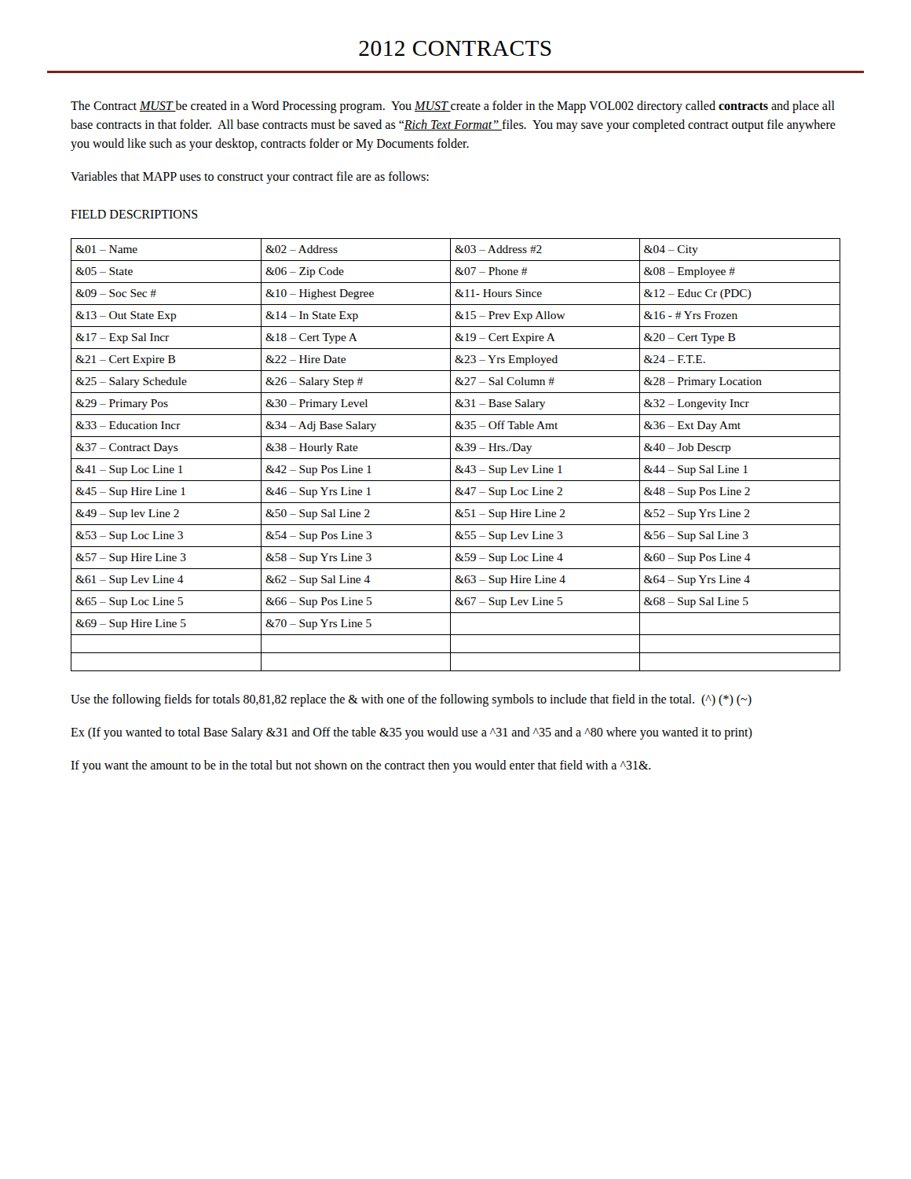2012 CONTRACTS
The Contract MUST be created in a Word Processing program. You MUST create a folder in the Mapp VOL002 directory called contracts and place all base contracts in that folder. All base contracts must be saved as “Rich Text Format” files. You may save your completed contract output file anywhere you would like such as your desktop, contracts folder or My Documents folder.
Variables that MAPP uses to construct your contract file are as follows:
FIELD DESCRIPTIONS
| &01 – Name | &02 – Address | &03 – Address #2 | &04 – City |
| &05 – State | &06 – Zip Code | &07 – Phone # | &08 – Employee # |
| &09 – Soc Sec # | &10 – Highest Degree | &11- Hours Since | &12 – Educ Cr (PDC) |
| &13 – Out State Exp | &14 – In State Exp | &15 – Prev Exp Allow | &16 - # Yrs Frozen |
| &17 – Exp Sal Incr | &18 – Cert Type A | &19 – Cert Expire A | &20 – Cert Type B |
| &21 – Cert Expire B | &22 – Hire Date | &23 – Yrs Employed | &24 – F.T.E. |
| &25 – Salary Schedule | &26 – Salary Step # | &27 – Sal Column # | &28 – Primary Location |
| &29 – Primary Pos | &30 – Primary Level | &31 – Base Salary | &32 – Longevity Incr |
| &33 – Education Incr | &34 – Adj Base Salary | &35 – Off Table Amt | &36 – Ext Day Amt |
| &37 – Contract Days | &38 – Hourly Rate | &39 – Hrs./Day | &40 – Job Descrp |
| &41 – Sup Loc Line 1 | &42 – Sup Pos Line 1 | &43 – Sup Lev Line 1 | &44 – Sup Sal Line 1 |
| &45 – Sup Hire Line 1 | &46 – Sup Yrs Line 1 | &47 – Sup Loc Line 2 | &48 – Sup Pos Line 2 |
| &49 – Sup lev Line 2 | &50 – Sup Sal Line 2 | &51 – Sup Hire Line 2 | &52 – Sup Yrs Line 2 |
| &53 – Sup Loc Line 3 | &54 – Sup Pos Line 3 | &55 – Sup Lev Line 3 | &56 – Sup Sal Line 3 |
| &57 – Sup Hire Line 3 | &58 – Sup Yrs Line 3 | &59 – Sup Loc Line 4 | &60 – Sup Pos Line 4 |
| &61 – Sup Lev Line 4 | &62 – Sup Sal Line 4 | &63 – Sup Hire Line 4 | &64 – Sup Yrs Line 4 |
| &65 – Sup Loc Line 5 | &66 – Sup Pos Line 5 | &67 – Sup Lev Line 5 | &68 – Sup Sal Line 5 |
| &69 – Sup Hire Line 5 | &70 – Sup Yrs Line 5 | | |
Use the following fields for totals 80,81,82 replace the & with one of the following symbols to include that field in the total. (^) (*) (~)
Ex (If you wanted to total Base Salary &31 and Off the table &35 you would use a ^31 and ^35 and a ^80 where you wanted it to print)
If you want the amount to be in the total but not shown on the contract then you would enter that field with a ^31&.